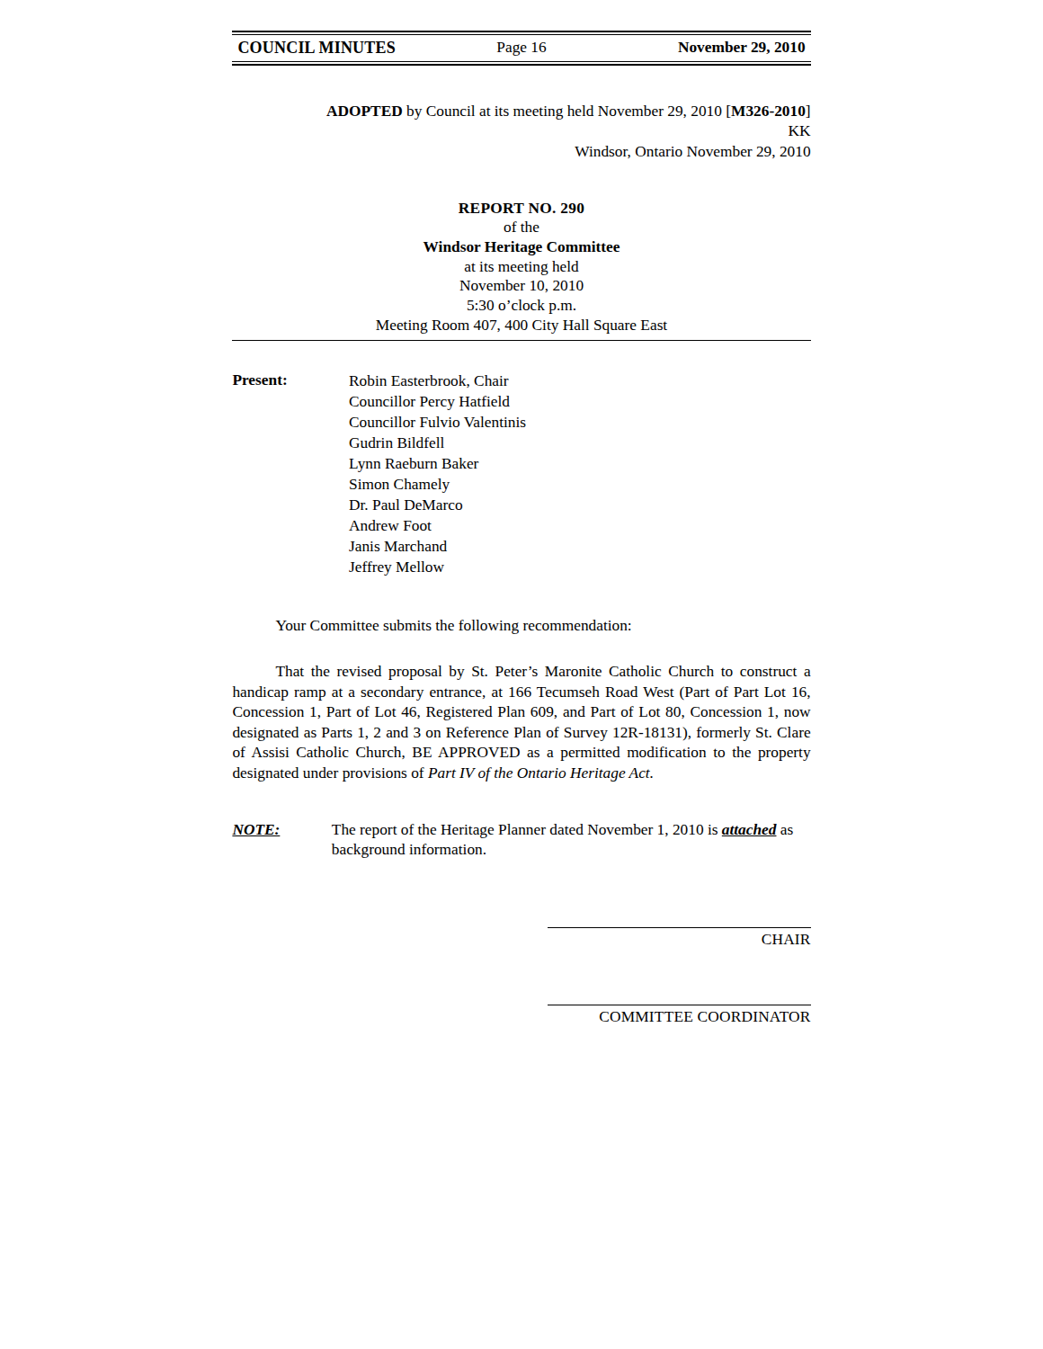| COUNCIL MINUTES | Page 16 | November 29, 2010 |
ADOPTED by Council at its meeting held November 29, 2010 [M326-2010] KK Windsor, Ontario November 29, 2010
REPORT NO. 290
of the
Windsor Heritage Committee
at its meeting held
November 10, 2010
5:30 o’clock p.m.
Meeting Room 407, 400 City Hall Square East
| Present: | Robin Easterbrook, Chair Councillor Percy Hatfield Councillor Fulvio Valentinis Gudrin Bildfell Lynn Raeburn Baker Simon Chamely Dr. Paul DeMarco Andrew Foot Janis Marchand Jeffrey Mellow |
Your Committee submits the following recommendation:
That the revised proposal by St. Peter’s Maronite Catholic Church to construct a handicap ramp at a secondary entrance, at 166 Tecumseh Road West (Part of Part Lot 16, Concession 1, Part of Lot 46, Registered Plan 609, and Part of Lot 80, Concession 1, now designated as Parts 1, 2 and 3 on Reference Plan of Survey 12R-18131), formerly St. Clare of Assisi Catholic Church, BE APPROVED as a permitted modification to the property designated under provisions of Part IV of the Ontario Heritage Act.
| NOTE: | The report of the Heritage Planner dated November 1, 2010 is attached as background information. |
CHAIR
COMMITTEE COORDINATOR